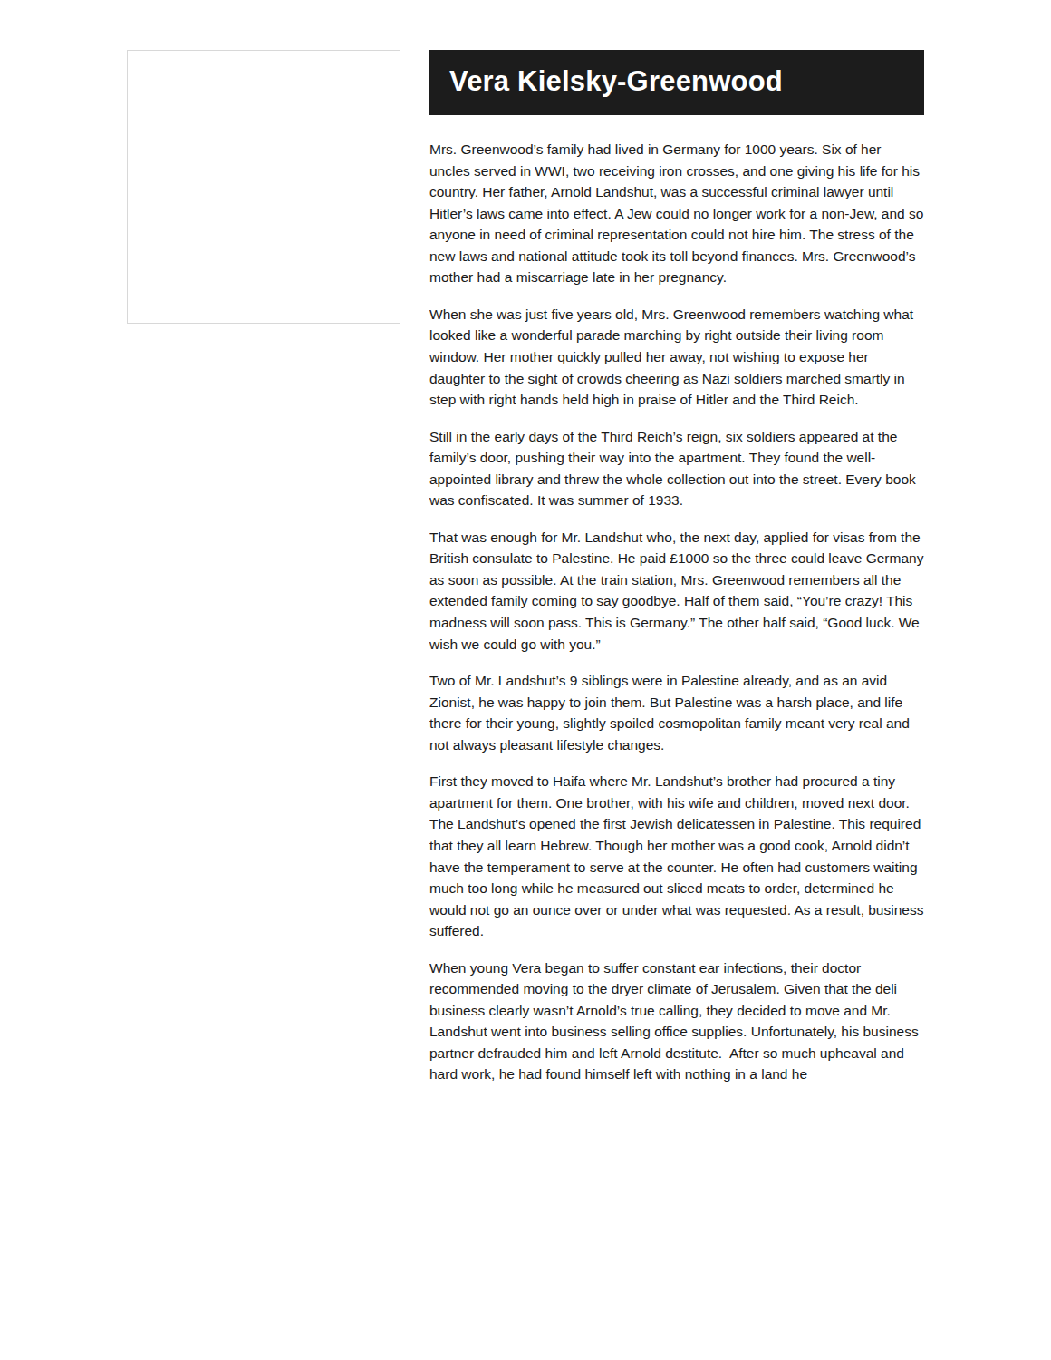Vera Kielsky-Greenwood
Mrs. Greenwood’s family had lived in Germany for 1000 years. Six of her uncles served in WWI, two receiving iron crosses, and one giving his life for his country. Her father, Arnold Landshut, was a successful criminal lawyer until Hitler’s laws came into effect. A Jew could no longer work for a non-Jew, and so anyone in need of criminal representation could not hire him. The stress of the new laws and national attitude took its toll beyond finances. Mrs. Greenwood’s mother had a miscarriage late in her pregnancy.
When she was just five years old, Mrs. Greenwood remembers watching what looked like a wonderful parade marching by right outside their living room window. Her mother quickly pulled her away, not wishing to expose her daughter to the sight of crowds cheering as Nazi soldiers marched smartly in step with right hands held high in praise of Hitler and the Third Reich.
Still in the early days of the Third Reich’s reign, six soldiers appeared at the family’s door, pushing their way into the apartment. They found the well-appointed library and threw the whole collection out into the street. Every book was confiscated. It was summer of 1933.
That was enough for Mr. Landshut who, the next day, applied for visas from the British consulate to Palestine. He paid £1000 so the three could leave Germany as soon as possible. At the train station, Mrs. Greenwood remembers all the extended family coming to say goodbye. Half of them said, “You’re crazy! This madness will soon pass. This is Germany.” The other half said, “Good luck. We wish we could go with you.”
Two of Mr. Landshut’s 9 siblings were in Palestine already, and as an avid Zionist, he was happy to join them. But Palestine was a harsh place, and life there for their young, slightly spoiled cosmopolitan family meant very real and not always pleasant lifestyle changes.
First they moved to Haifa where Mr. Landshut’s brother had procured a tiny apartment for them. One brother, with his wife and children, moved next door. The Landshut’s opened the first Jewish delicatessen in Palestine. This required that they all learn Hebrew. Though her mother was a good cook, Arnold didn’t have the temperament to serve at the counter. He often had customers waiting much too long while he measured out sliced meats to order, determined he would not go an ounce over or under what was requested. As a result, business suffered.
When young Vera began to suffer constant ear infections, their doctor recommended moving to the dryer climate of Jerusalem. Given that the deli business clearly wasn’t Arnold’s true calling, they decided to move and Mr. Landshut went into business selling office supplies. Unfortunately, his business partner defrauded him and left Arnold destitute. After so much upheaval and hard work, he had found himself left with nothing in a land he